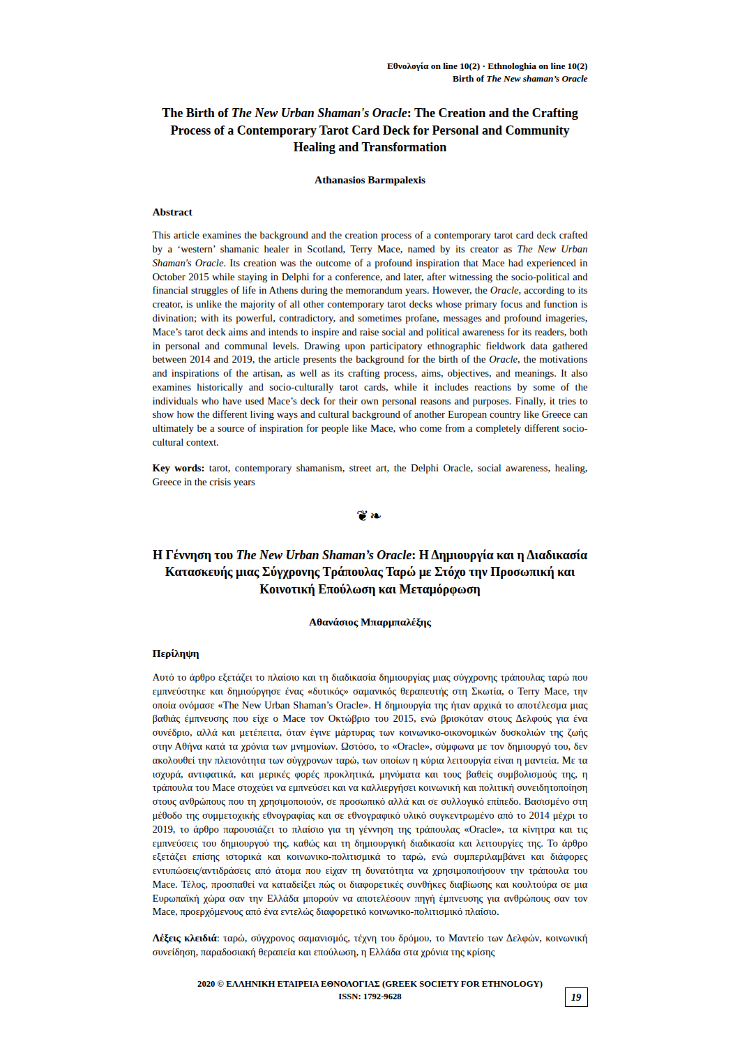Εθνολογία on line 10(2) · Ethnologhia on line 10(2)
Birth of The New shaman’s Oracle
The Birth of The New Urban Shaman's Oracle: The Creation and the Crafting Process of a Contemporary Tarot Card Deck for Personal and Community Healing and Transformation
Athanasios Barmpalexis
Abstract
This article examines the background and the creation process of a contemporary tarot card deck crafted by a ‘western’ shamanic healer in Scotland, Terry Mace, named by its creator as The New Urban Shaman's Oracle. Its creation was the outcome of a profound inspiration that Mace had experienced in October 2015 while staying in Delphi for a conference, and later, after witnessing the socio-political and financial struggles of life in Athens during the memorandum years. However, the Oracle, according to its creator, is unlike the majority of all other contemporary tarot decks whose primary focus and function is divination; with its powerful, contradictory, and sometimes profane, messages and profound imageries, Mace’s tarot deck aims and intends to inspire and raise social and political awareness for its readers, both in personal and communal levels. Drawing upon participatory ethnographic fieldwork data gathered between 2014 and 2019, the article presents the background for the birth of the Oracle, the motivations and inspirations of the artisan, as well as its crafting process, aims, objectives, and meanings. It also examines historically and socio-culturally tarot cards, while it includes reactions by some of the individuals who have used Mace’s deck for their own personal reasons and purposes. Finally, it tries to show how the different living ways and cultural background of another European country like Greece can ultimately be a source of inspiration for people like Mace, who come from a completely different socio-cultural context.
Key words: tarot, contemporary shamanism, street art, the Delphi Oracle, social awareness, healing, Greece in the crisis years
❦❧
Η Γέννηση του The New Urban Shaman’s Oracle: Η Δημιουργία και η Διαδικασία Κατασκευής μιας Σύγχρονης Τράπουλας Ταρώ με Στόχο την Προσωπική και Κοινοτική Επούλωση και Μεταμόρφωση
Αθανάσιος Μπαρμπαλέξης
Περίληψη
Αυτό το άρθρο εξετάζει το πλαίσιο και τη διαδικασία δημιουργίας μιας σύγχρονης τράπουλας ταρώ που εμπνεύστηκε και δημιούργησε ένας «δυτικός» σαμανικός θεραπευτής στη Σκωτία, ο Terry Mace, την οποία ονόμασε «The New Urban Shaman’s Oracle». Η δημιουργία της ήταν αρχικά το αποτέλεσμα μιας βαθιάς έμπνευσης που είχε ο Mace τον Οκτώβριο του 2015, ενώ βρισκόταν στους Δελφούς για ένα συνέδριο, αλλά και μετέπειτα, όταν έγινε μάρτυρας των κοινωνικο-οικονομικών δυσκολιών της ζωής στην Αθήνα κατά τα χρόνια των μνημονίων. Ωστόσο, το «Oracle», σύμφωνα με τον δημιουργό του, δεν ακολουθεί την πλειονότητα των σύγχρονων ταρώ, των οποίων η κύρια λειτουργία είναι η μαντεία. Με τα ισχυρά, αντιφατικά, και μερικές φορές προκλητικά, μηνύματα και τους βαθείς συμβολισμούς της, η τράπουλα του Mace στοχεύει να εμπνεύσει και να καλλιεργήσει κοινωνική και πολιτική συνειδητοποίηση στους ανθρώπους που τη χρησιμοποιούν, σε προσωπικό αλλά και σε συλλογικό επίπεδο. Βασισμένο στη μέθοδο της συμμετοχικής εθνογραφίας και σε εθνογραφικό υλικό συγκεντρωμένο από το 2014 μέχρι το 2019, το άρθρο παρουσιάζει το πλαίσιο για τη γέννηση της τράπουλας «Oracle», τα κίνητρα και τις εμπνεύσεις του δημιουργού της, καθώς και τη δημιουργική διαδικασία και λειτουργίες της. Το άρθρο εξετάζει επίσης ιστορικά και κοινωνικο-πολιτισμικά το ταρώ, ενώ συμπεριλαμβάνει και διάφορες εντυπώσεις/αντιδράσεις από άτομα που είχαν τη δυνατότητα να χρησιμοποιήσουν την τράπουλα του Mace. Τέλος, προσπαθεί να καταδείξει πώς οι διαφορετικές συνθήκες διαβίωσης και κουλτούρα σε μια Ευρωπαϊκή χώρα σαν την Ελλάδα μπορούν να αποτελέσουν πηγή έμπνευσης για ανθρώπους σαν τον Mace, προερχόμενους από ένα εντελώς διαφορετικό κοινωνικο-πολιτισμικό πλαίσιο.
Λέξεις κλειδιά: ταρώ, σύγχρονος σαμανισμός, τέχνη του δρόμου, το Μαντείο των Δελφών, κοινωνική συνείδηση, παραδοσιακή θεραπεία και επούλωση, η Ελλάδα στα χρόνια της κρίσης
2020 © ΕΛΛΗΝΙΚΗ ΕΤΑΙΡΕΙΑ ΕΘΝΟΛΟΓΙΑΣ (GREEK SOCIETY FOR ETHNOLOGY)
ISSN: 1792-9628
19